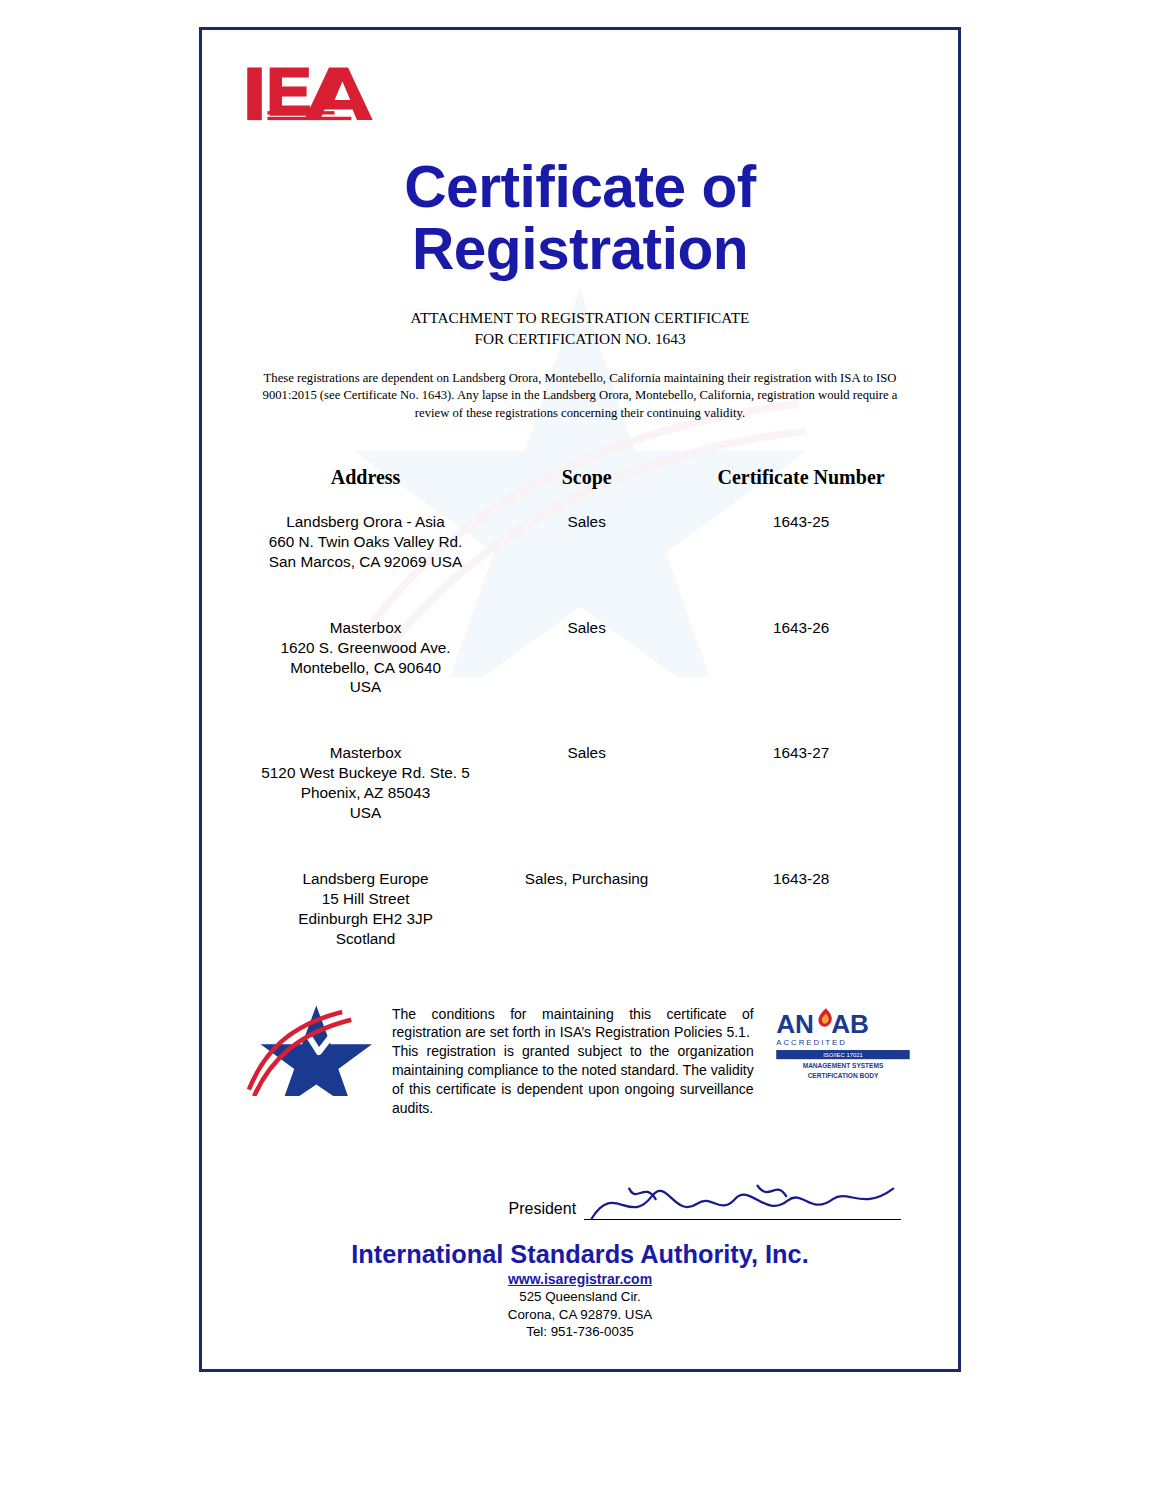Certificate of Registration
ATTACHMENT TO REGISTRATION CERTIFICATE
FOR CERTIFICATION NO. 1643
These registrations are dependent on Landsberg Orora, Montebello, California maintaining their registration with ISA to ISO 9001:2015 (see Certificate No. 1643). Any lapse in the Landsberg Orora, Montebello, California, registration would require a review of these registrations concerning their continuing validity.
| Address | Scope | Certificate Number |
| --- | --- | --- |
| Landsberg Orora - Asia 660 N. Twin Oaks Valley Rd. San Marcos, CA 92069 USA | Sales | 1643-25 |
| Masterbox 1620 S. Greenwood Ave. Montebello, CA 90640 USA | Sales | 1643-26 |
| Masterbox 5120 West Buckeye Rd. Ste. 5 Phoenix, AZ 85043 USA | Sales | 1643-27 |
| Landsberg Europe 15 Hill Street Edinburgh EH2 3JP Scotland | Sales, Purchasing | 1643-28 |
The conditions for maintaining this certificate of registration are set forth in ISA’s Registration Policies 5.1. This registration is granted subject to the organization maintaining compliance to the noted standard. The validity of this certificate is dependent upon ongoing surveillance audits.
AN AB ACCREDITED ISO/IEC 17021 MANAGEMENT SYSTEMS CERTIFICATION BODY
President
International Standards Authority, Inc.
www.isaregistrar.com
525 Queensland Cir.
Corona, CA 92879. USA
Tel: 951-736-0035